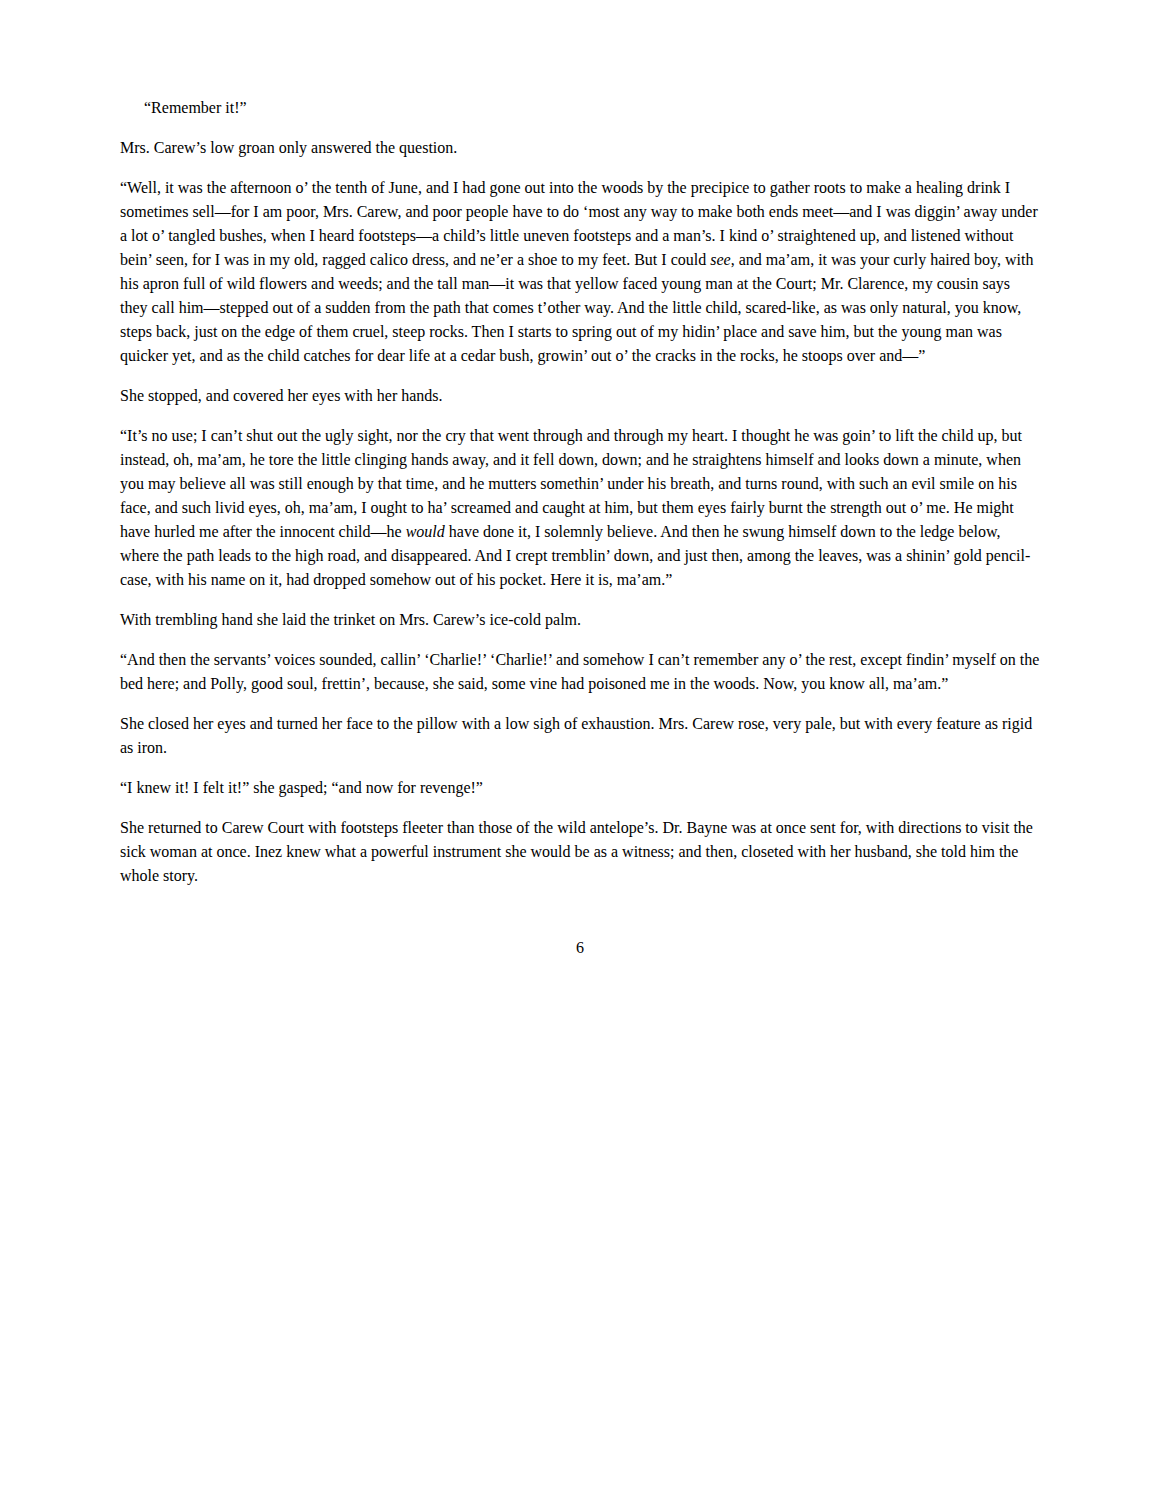“Remember it!”
Mrs. Carew’s low groan only answered the question.
“Well, it was the afternoon o’ the tenth of June, and I had gone out into the woods by the precipice to gather roots to make a healing drink I sometimes sell—for I am poor, Mrs. Carew, and poor people have to do ‘most any way to make both ends meet—and I was diggin’ away under a lot o’ tangled bushes, when I heard footsteps—a child’s little uneven footsteps and a man’s. I kind o’ straightened up, and listened without bein’ seen, for I was in my old, ragged calico dress, and ne’er a shoe to my feet. But I could see, and ma’am, it was your curly haired boy, with his apron full of wild flowers and weeds; and the tall man—it was that yellow faced young man at the Court; Mr. Clarence, my cousin says they call him—stepped out of a sudden from the path that comes t’other way. And the little child, scared-like, as was only natural, you know, steps back, just on the edge of them cruel, steep rocks. Then I starts to spring out of my hidin’ place and save him, but the young man was quicker yet, and as the child catches for dear life at a cedar bush, growin’ out o’ the cracks in the rocks, he stoops over and—”
She stopped, and covered her eyes with her hands.
“It’s no use; I can’t shut out the ugly sight, nor the cry that went through and through my heart. I thought he was goin’ to lift the child up, but instead, oh, ma’am, he tore the little clinging hands away, and it fell down, down; and he straightens himself and looks down a minute, when you may believe all was still enough by that time, and he mutters somethin’ under his breath, and turns round, with such an evil smile on his face, and such livid eyes, oh, ma’am, I ought to ha’ screamed and caught at him, but them eyes fairly burnt the strength out o’ me. He might have hurled me after the innocent child—he would have done it, I solemnly believe. And then he swung himself down to the ledge below, where the path leads to the high road, and disappeared. And I crept tremblin’ down, and just then, among the leaves, was a shinin’ gold pencil-case, with his name on it, had dropped somehow out of his pocket. Here it is, ma’am.”
With trembling hand she laid the trinket on Mrs. Carew’s ice-cold palm.
“And then the servants’ voices sounded, callin’ ‘Charlie!’ ‘Charlie!’ and somehow I can’t remember any o’ the rest, except findin’ myself on the bed here; and Polly, good soul, frettin’, because, she said, some vine had poisoned me in the woods. Now, you know all, ma’am.”
She closed her eyes and turned her face to the pillow with a low sigh of exhaustion. Mrs. Carew rose, very pale, but with every feature as rigid as iron.
“I knew it! I felt it!” she gasped; “and now for revenge!”
She returned to Carew Court with footsteps fleeter than those of the wild antelope’s. Dr. Bayne was at once sent for, with directions to visit the sick woman at once. Inez knew what a powerful instrument she would be as a witness; and then, closeted with her husband, she told him the whole story.
6